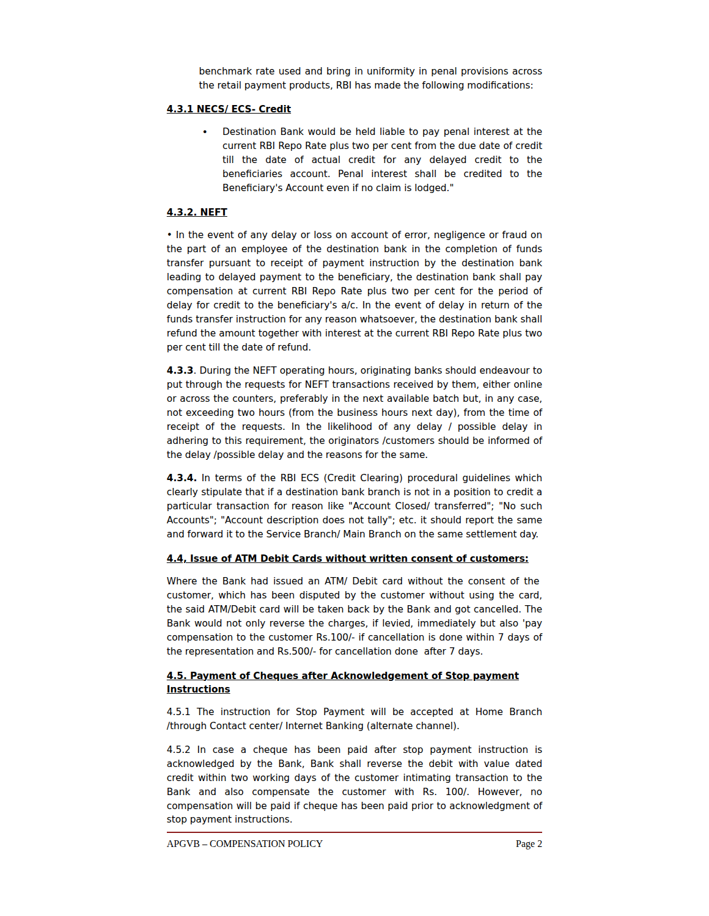benchmark rate used and bring in uniformity in penal provisions across the retail payment products, RBI has made the following modifications:
4.3.1 NECS/ ECS- Credit
Destination Bank would be held liable to pay penal interest at the current RBI Repo Rate plus two per cent from the due date of credit till the date of actual credit for any delayed credit to the beneficiaries account. Penal interest shall be credited to the Beneficiary's Account even if no claim is lodged."
4.3.2. NEFT
• In the event of any delay or loss on account of error, negligence or fraud on the part of an employee of the destination bank in the completion of funds transfer pursuant to receipt of payment instruction by the destination bank leading to delayed payment to the beneficiary, the destination bank shall pay compensation at current RBI Repo Rate plus two per cent for the period of delay for credit to the beneficiary's a/c. In the event of delay in return of the funds transfer instruction for any reason whatsoever, the destination bank shall refund the amount together with interest at the current RBI Repo Rate plus two per cent till the date of refund.
4.3.3. During the NEFT operating hours, originating banks should endeavour to put through the requests for NEFT transactions received by them, either online or across the counters, preferably in the next available batch but, in any case, not exceeding two hours (from the business hours next day), from the time of receipt of the requests. In the likelihood of any delay / possible delay in adhering to this requirement, the originators /customers should be informed of the delay /possible delay and the reasons for the same.
4.3.4. In terms of the RBI ECS (Credit Clearing) procedural guidelines which clearly stipulate that if a destination bank branch is not in a position to credit a particular transaction for reason like "Account Closed/ transferred"; "No such Accounts"; "Account description does not tally"; etc. it should report the same and forward it to the Service Branch/ Main Branch on the same settlement day.
4.4, Issue of ATM Debit Cards without written consent of customers:
Where the Bank had issued an ATM/ Debit card without the consent of the customer, which has been disputed by the customer without using the card, the said ATM/Debit card will be taken back by the Bank and got cancelled. The Bank would not only reverse the charges, if levied, immediately but also 'pay compensation to the customer Rs.100/- if cancellation is done within 7 days of the representation and Rs.500/- for cancellation done after 7 days.
4.5. Payment of Cheques after Acknowledgement of Stop payment Instructions
4.5.1 The instruction for Stop Payment will be accepted at Home Branch /through Contact center/ Internet Banking (alternate channel).
4.5.2 In case a cheque has been paid after stop payment instruction is acknowledged by the Bank, Bank shall reverse the debit with value dated credit within two working days of the customer intimating transaction to the Bank and also compensate the customer with Rs. 100/. However, no compensation will be paid if cheque has been paid prior to acknowledgment of stop payment instructions.
APGVB – COMPENSATION POLICY Page 2